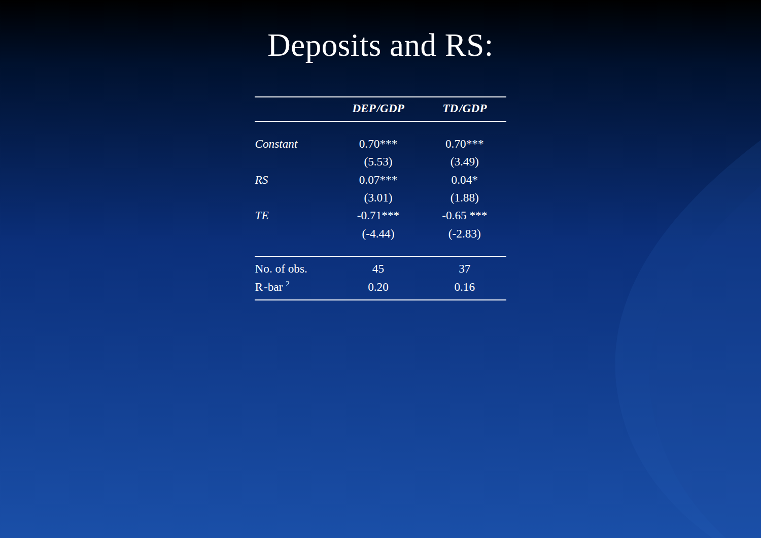Deposits and RS:
Regression results: deposits and RS
| | DEP /GDP | TD /GDP |
| --- | --- | --- |
| Constant | 0.70*** | 0.70*** |
| | (5.53) | (3.49) |
| RS | 0.07*** | 0.04* |
| | (3.01) | (1.88) |
| TE | -0.71*** | -0.65 *** |
| | (-4.44) | (-2.83) |
| No. of obs. | 45 | 37 |
| R -bar 2 | 0.20 | 0.16 |